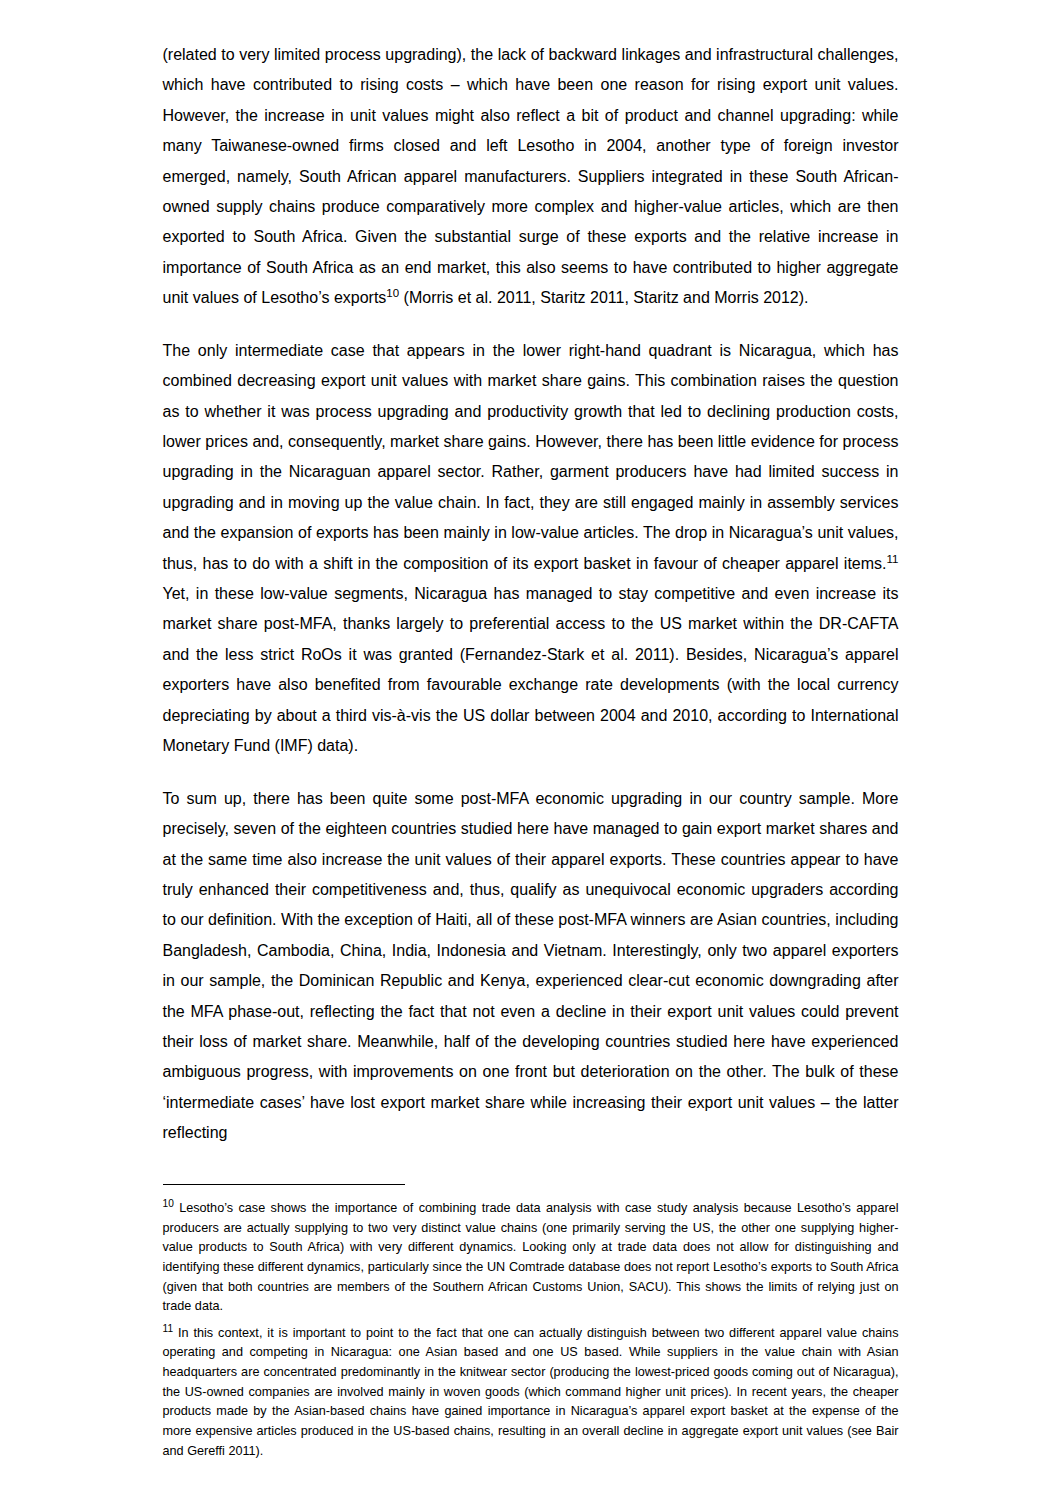(related to very limited process upgrading), the lack of backward linkages and infrastructural challenges, which have contributed to rising costs – which have been one reason for rising export unit values. However, the increase in unit values might also reflect a bit of product and channel upgrading: while many Taiwanese-owned firms closed and left Lesotho in 2004, another type of foreign investor emerged, namely, South African apparel manufacturers. Suppliers integrated in these South African-owned supply chains produce comparatively more complex and higher-value articles, which are then exported to South Africa. Given the substantial surge of these exports and the relative increase in importance of South Africa as an end market, this also seems to have contributed to higher aggregate unit values of Lesotho’s exports10 (Morris et al. 2011, Staritz 2011, Staritz and Morris 2012).
The only intermediate case that appears in the lower right-hand quadrant is Nicaragua, which has combined decreasing export unit values with market share gains. This combination raises the question as to whether it was process upgrading and productivity growth that led to declining production costs, lower prices and, consequently, market share gains. However, there has been little evidence for process upgrading in the Nicaraguan apparel sector. Rather, garment producers have had limited success in upgrading and in moving up the value chain. In fact, they are still engaged mainly in assembly services and the expansion of exports has been mainly in low-value articles. The drop in Nicaragua’s unit values, thus, has to do with a shift in the composition of its export basket in favour of cheaper apparel items.11 Yet, in these low-value segments, Nicaragua has managed to stay competitive and even increase its market share post-MFA, thanks largely to preferential access to the US market within the DR-CAFTA and the less strict RoOs it was granted (Fernandez-Stark et al. 2011). Besides, Nicaragua’s apparel exporters have also benefited from favourable exchange rate developments (with the local currency depreciating by about a third vis-à-vis the US dollar between 2004 and 2010, according to International Monetary Fund (IMF) data).
To sum up, there has been quite some post-MFA economic upgrading in our country sample. More precisely, seven of the eighteen countries studied here have managed to gain export market shares and at the same time also increase the unit values of their apparel exports. These countries appear to have truly enhanced their competitiveness and, thus, qualify as unequivocal economic upgraders according to our definition. With the exception of Haiti, all of these post-MFA winners are Asian countries, including Bangladesh, Cambodia, China, India, Indonesia and Vietnam. Interestingly, only two apparel exporters in our sample, the Dominican Republic and Kenya, experienced clear-cut economic downgrading after the MFA phase-out, reflecting the fact that not even a decline in their export unit values could prevent their loss of market share. Meanwhile, half of the developing countries studied here have experienced ambiguous progress, with improvements on one front but deterioration on the other. The bulk of these ‘intermediate cases’ have lost export market share while increasing their export unit values – the latter reflecting
10 Lesotho’s case shows the importance of combining trade data analysis with case study analysis because Lesotho’s apparel producers are actually supplying to two very distinct value chains (one primarily serving the US, the other one supplying higher-value products to South Africa) with very different dynamics. Looking only at trade data does not allow for distinguishing and identifying these different dynamics, particularly since the UN Comtrade database does not report Lesotho’s exports to South Africa (given that both countries are members of the Southern African Customs Union, SACU). This shows the limits of relying just on trade data.
11 In this context, it is important to point to the fact that one can actually distinguish between two different apparel value chains operating and competing in Nicaragua: one Asian based and one US based. While suppliers in the value chain with Asian headquarters are concentrated predominantly in the knitwear sector (producing the lowest-priced goods coming out of Nicaragua), the US-owned companies are involved mainly in woven goods (which command higher unit prices). In recent years, the cheaper products made by the Asian-based chains have gained importance in Nicaragua’s apparel export basket at the expense of the more expensive articles produced in the US-based chains, resulting in an overall decline in aggregate export unit values (see Bair and Gereffi 2011).